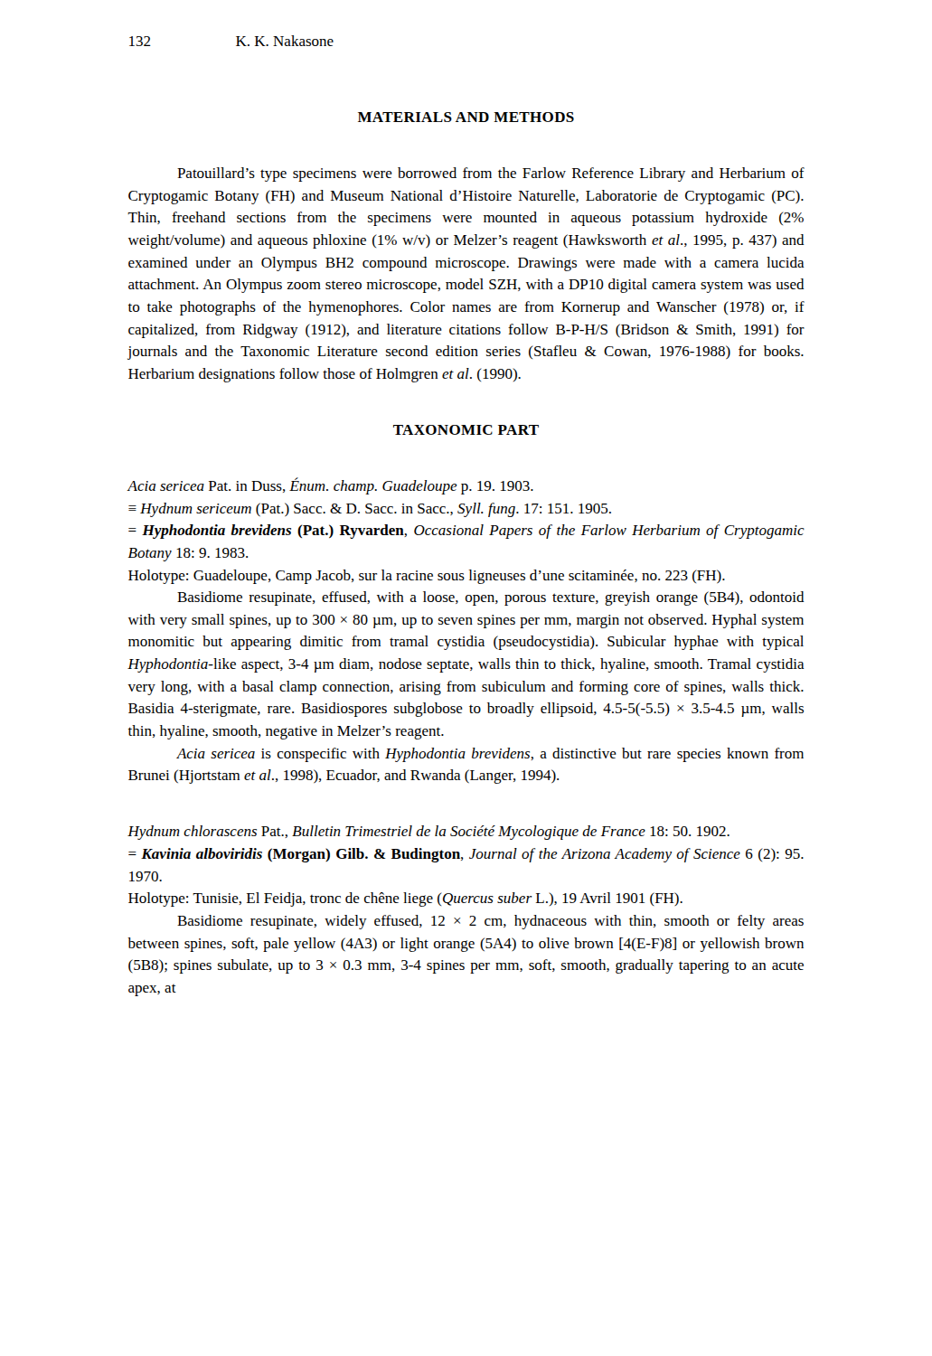132 K. K. Nakasone
MATERIALS AND METHODS
Patouillard’s type specimens were borrowed from the Farlow Reference Library and Herbarium of Cryptogamic Botany (FH) and Museum National d’Histoire Naturelle, Laboratorie de Cryptogamic (PC). Thin, freehand sections from the specimens were mounted in aqueous potassium hydroxide (2% weight/volume) and aqueous phloxine (1% w/v) or Melzer’s reagent (Hawksworth et al., 1995, p. 437) and examined under an Olympus BH2 compound microscope. Drawings were made with a camera lucida attachment. An Olympus zoom stereo microscope, model SZH, with a DP10 digital camera system was used to take photographs of the hymenophores. Color names are from Kornerup and Wanscher (1978) or, if capitalized, from Ridgway (1912), and literature citations follow B-P-H/S (Bridson & Smith, 1991) for journals and the Taxonomic Literature second edition series (Stafleu & Cowan, 1976-1988) for books. Herbarium designations follow those of Holmgren et al. (1990).
TAXONOMIC PART
Acia sericea Pat. in Duss, Énum. champ. Guadeloupe p. 19. 1903.
≡ Hydnum sericeum (Pat.) Sacc. & D. Sacc. in Sacc., Syll. fung. 17: 151. 1905.
= Hyphodontia brevidens (Pat.) Ryvarden, Occasional Papers of the Farlow Herbarium of Cryptogamic Botany 18: 9. 1983.
Holotype: Guadeloupe, Camp Jacob, sur la racine sous ligneuses d’une scitaminée, no. 223 (FH).
Basidiome resupinate, effused, with a loose, open, porous texture, greyish orange (5B4), odontoid with very small spines, up to 300 × 80 µm, up to seven spines per mm, margin not observed. Hyphal system monomitic but appearing dimitic from tramal cystidia (pseudocystidia). Subicular hyphae with typical Hyphodontia-like aspect, 3-4 µm diam, nodose septate, walls thin to thick, hyaline, smooth. Tramal cystidia very long, with a basal clamp connection, arising from subiculum and forming core of spines, walls thick. Basidia 4-sterigmate, rare. Basidiospores subglobose to broadly ellipsoid, 4.5-5(-5.5) × 3.5-4.5 µm, walls thin, hyaline, smooth, negative in Melzer’s reagent.
Acia sericea is conspecific with Hyphodontia brevidens, a distinctive but rare species known from Brunei (Hjortstam et al., 1998), Ecuador, and Rwanda (Langer, 1994).
Hydnum chlorascens Pat., Bulletin Trimestriel de la Société Mycologique de France 18: 50. 1902.
= Kavinia alboviridis (Morgan) Gilb. & Budington, Journal of the Arizona Academy of Science 6 (2): 95. 1970.
Holotype: Tunisie, El Feidja, tronc de chêne liege (Quercus suber L.), 19 Avril 1901 (FH).
Basidiome resupinate, widely effused, 12 × 2 cm, hydnaceous with thin, smooth or felty areas between spines, soft, pale yellow (4A3) or light orange (5A4) to olive brown [4(E-F)8] or yellowish brown (5B8); spines subulate, up to 3 × 0.3 mm, 3-4 spines per mm, soft, smooth, gradually tapering to an acute apex, at